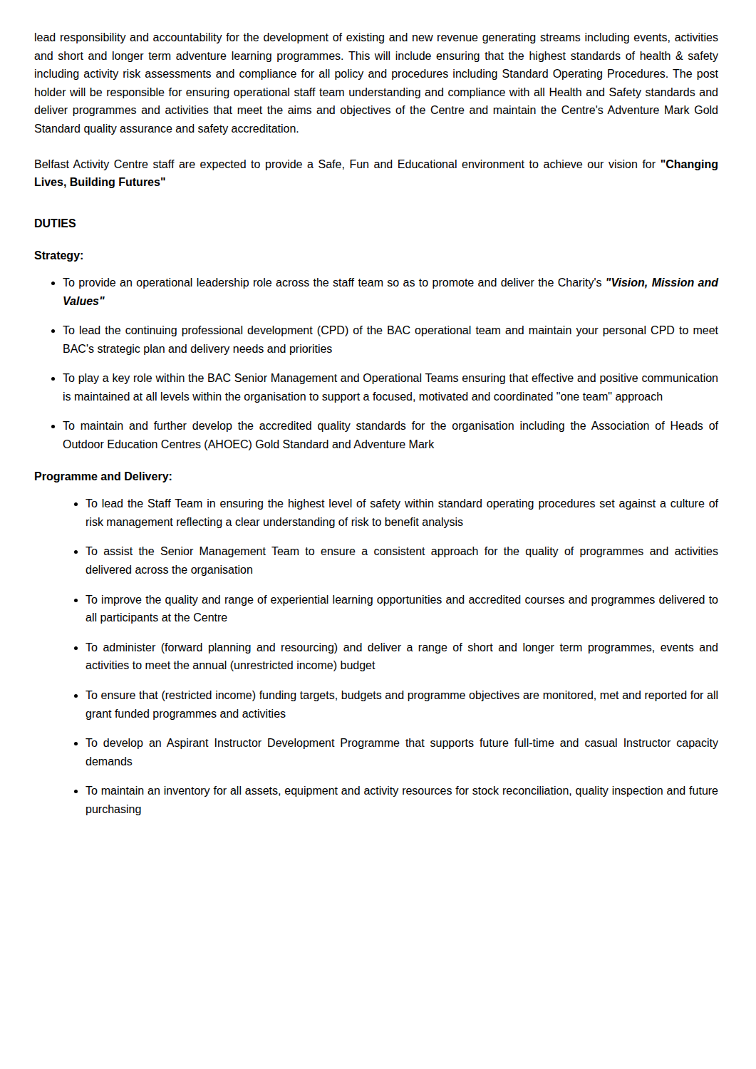lead responsibility and accountability for the development of existing and new revenue generating streams including events, activities and short and longer term adventure learning programmes. This will include ensuring that the highest standards of health & safety including activity risk assessments and compliance for all policy and procedures including Standard Operating Procedures. The post holder will be responsible for ensuring operational staff team understanding and compliance with all Health and Safety standards and deliver programmes and activities that meet the aims and objectives of the Centre and maintain the Centre's Adventure Mark Gold Standard quality assurance and safety accreditation.
Belfast Activity Centre staff are expected to provide a Safe, Fun and Educational environment to achieve our vision for "Changing Lives, Building Futures"
DUTIES
Strategy:
To provide an operational leadership role across the staff team so as to promote and deliver the Charity's "Vision, Mission and Values"
To lead the continuing professional development (CPD) of the BAC operational team and maintain your personal CPD to meet BAC's strategic plan and delivery needs and priorities
To play a key role within the BAC Senior Management and Operational Teams ensuring that effective and positive communication is maintained at all levels within the organisation to support a focused, motivated and coordinated "one team" approach
To maintain and further develop the accredited quality standards for the organisation including the Association of Heads of Outdoor Education Centres (AHOEC) Gold Standard and Adventure Mark
Programme and Delivery:
To lead the Staff Team in ensuring the highest level of safety within standard operating procedures set against a culture of risk management reflecting a clear understanding of risk to benefit analysis
To assist the Senior Management Team to ensure a consistent approach for the quality of programmes and activities delivered across the organisation
To improve the quality and range of experiential learning opportunities and accredited courses and programmes delivered to all participants at the Centre
To administer (forward planning and resourcing) and deliver a range of short and longer term programmes, events and activities to meet the annual (unrestricted income) budget
To ensure that (restricted income) funding targets, budgets and programme objectives are monitored, met and reported for all grant funded programmes and activities
To develop an Aspirant Instructor Development Programme that supports future full-time and casual Instructor capacity demands
To maintain an inventory for all assets, equipment and activity resources for stock reconciliation, quality inspection and future purchasing